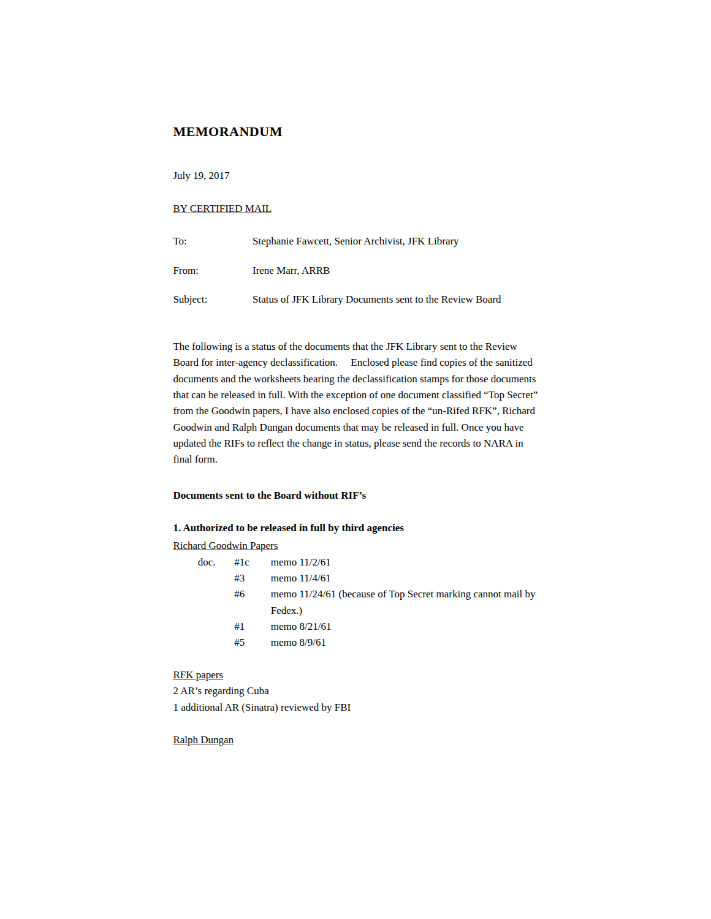MEMORANDUM
July 19, 2017
BY CERTIFIED MAIL
| To: | Stephanie Fawcett, Senior Archivist, JFK Library |
| From: | Irene Marr, ARRB |
| Subject: | Status of JFK Library Documents sent to the Review Board |
The following is a status of the documents that the JFK Library sent to the Review Board for inter-agency declassification. Enclosed please find copies of the sanitized documents and the worksheets bearing the declassification stamps for those documents that can be released in full. With the exception of one document classified “Top Secret” from the Goodwin papers, I have also enclosed copies of the “un-Rifed RFK”, Richard Goodwin and Ralph Dungan documents that may be released in full. Once you have updated the RIFs to reflect the change in status, please send the records to NARA in final form.
Documents sent to the Board without RIF’s
1. Authorized to be released in full by third agencies
Richard Goodwin Papers
| doc. | #1c | memo 11/2/61 |
| | #3 | memo 11/4/61 |
| | #6 | memo 11/24/61 (because of Top Secret marking cannot mail by Fedex.) |
| | #1 | memo 8/21/61 |
| | #5 | memo 8/9/61 |
RFK papers
2 AR’s regarding Cuba
1 additional AR (Sinatra) reviewed by FBI
Ralph Dungan